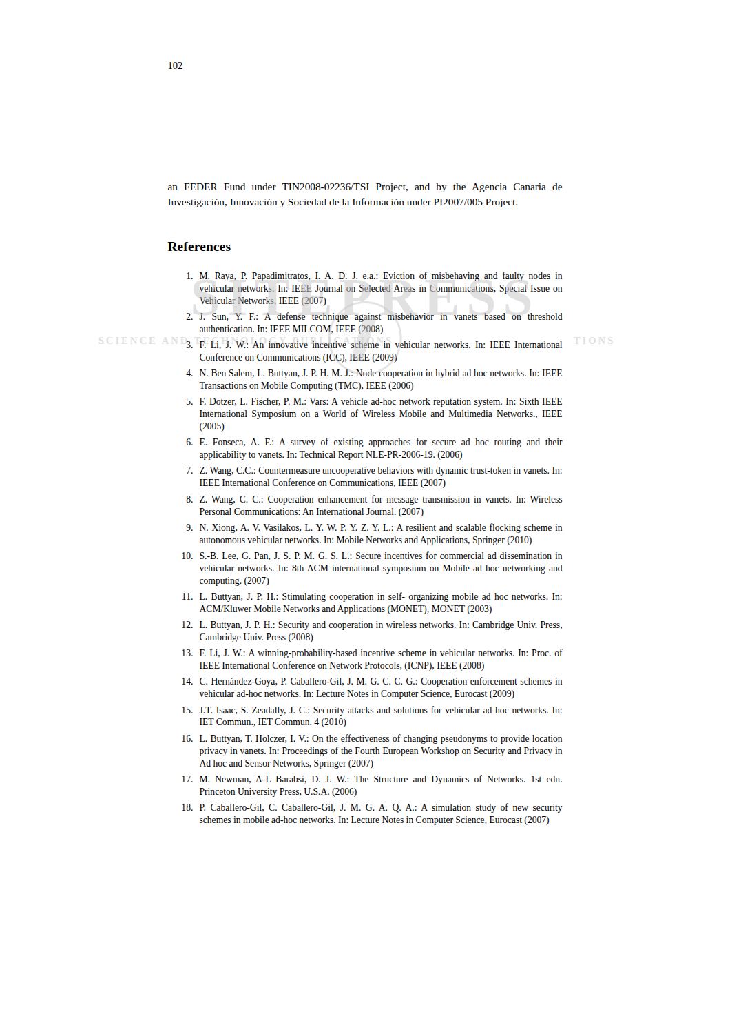SITEPRESS
SCIENCE AND TECHNOLOGY PUBLICATIONS
TIONS
102
an FEDER Fund under TIN2008-02236/TSI Project, and by the Agencia Canaria de Investigación, Innovación y Sociedad de la Información under PI2007/005 Project.
References
M. Raya, P. Papadimitratos, I. A. D. J. e.a.: Eviction of misbehaving and faulty nodes in vehicular networks. In: IEEE Journal on Selected Areas in Communications, Special Issue on Vehicular Networks, IEEE (2007)
J. Sun, Y. F.: A defense technique against misbehavior in vanets based on threshold authentication. In: IEEE MILCOM, IEEE (2008)
F. Li, J. W.: An innovative incentive scheme in vehicular networks. In: IEEE International Conference on Communications (ICC), IEEE (2009)
N. Ben Salem, L. Buttyan, J. P. H. M. J.: Node cooperation in hybrid ad hoc networks. In: IEEE Transactions on Mobile Computing (TMC), IEEE (2006)
F. Dotzer, L. Fischer, P. M.: Vars: A vehicle ad-hoc network reputation system. In: Sixth IEEE International Symposium on a World of Wireless Mobile and Multimedia Networks., IEEE (2005)
E. Fonseca, A. F.: A survey of existing approaches for secure ad hoc routing and their applicability to vanets. In: Technical Report NLE-PR-2006-19. (2006)
Z. Wang, C.C.: Countermeasure uncooperative behaviors with dynamic trust-token in vanets. In: IEEE International Conference on Communications, IEEE (2007)
Z. Wang, C. C.: Cooperation enhancement for message transmission in vanets. In: Wireless Personal Communications: An International Journal. (2007)
N. Xiong, A. V. Vasilakos, L. Y. W. P. Y. Z. Y. L.: A resilient and scalable flocking scheme in autonomous vehicular networks. In: Mobile Networks and Applications, Springer (2010)
S.-B. Lee, G. Pan, J. S. P. M. G. S. L.: Secure incentives for commercial ad dissemination in vehicular networks. In: 8th ACM international symposium on Mobile ad hoc networking and computing. (2007)
L. Buttyan, J. P. H.: Stimulating cooperation in self- organizing mobile ad hoc networks. In: ACM/Kluwer Mobile Networks and Applications (MONET), MONET (2003)
L. Buttyan, J. P. H.: Security and cooperation in wireless networks. In: Cambridge Univ. Press, Cambridge Univ. Press (2008)
F. Li, J. W.: A winning-probability-based incentive scheme in vehicular networks. In: Proc. of IEEE International Conference on Network Protocols, (ICNP), IEEE (2008)
C. Hernández-Goya, P. Caballero-Gil, J. M. G. C. C. G.: Cooperation enforcement schemes in vehicular ad-hoc networks. In: Lecture Notes in Computer Science, Eurocast (2009)
J.T. Isaac, S. Zeadally, J. C.: Security attacks and solutions for vehicular ad hoc networks. In: IET Commun., IET Commun. 4 (2010)
L. Buttyan, T. Holczer, I. V.: On the effectiveness of changing pseudonyms to provide location privacy in vanets. In: Proceedings of the Fourth European Workshop on Security and Privacy in Ad hoc and Sensor Networks, Springer (2007)
M. Newman, A-L Barabsi, D. J. W.: The Structure and Dynamics of Networks. 1st edn. Princeton University Press, U.S.A. (2006)
P. Caballero-Gil, C. Caballero-Gil, J. M. G. A. Q. A.: A simulation study of new security schemes in mobile ad-hoc networks. In: Lecture Notes in Computer Science, Eurocast (2007)